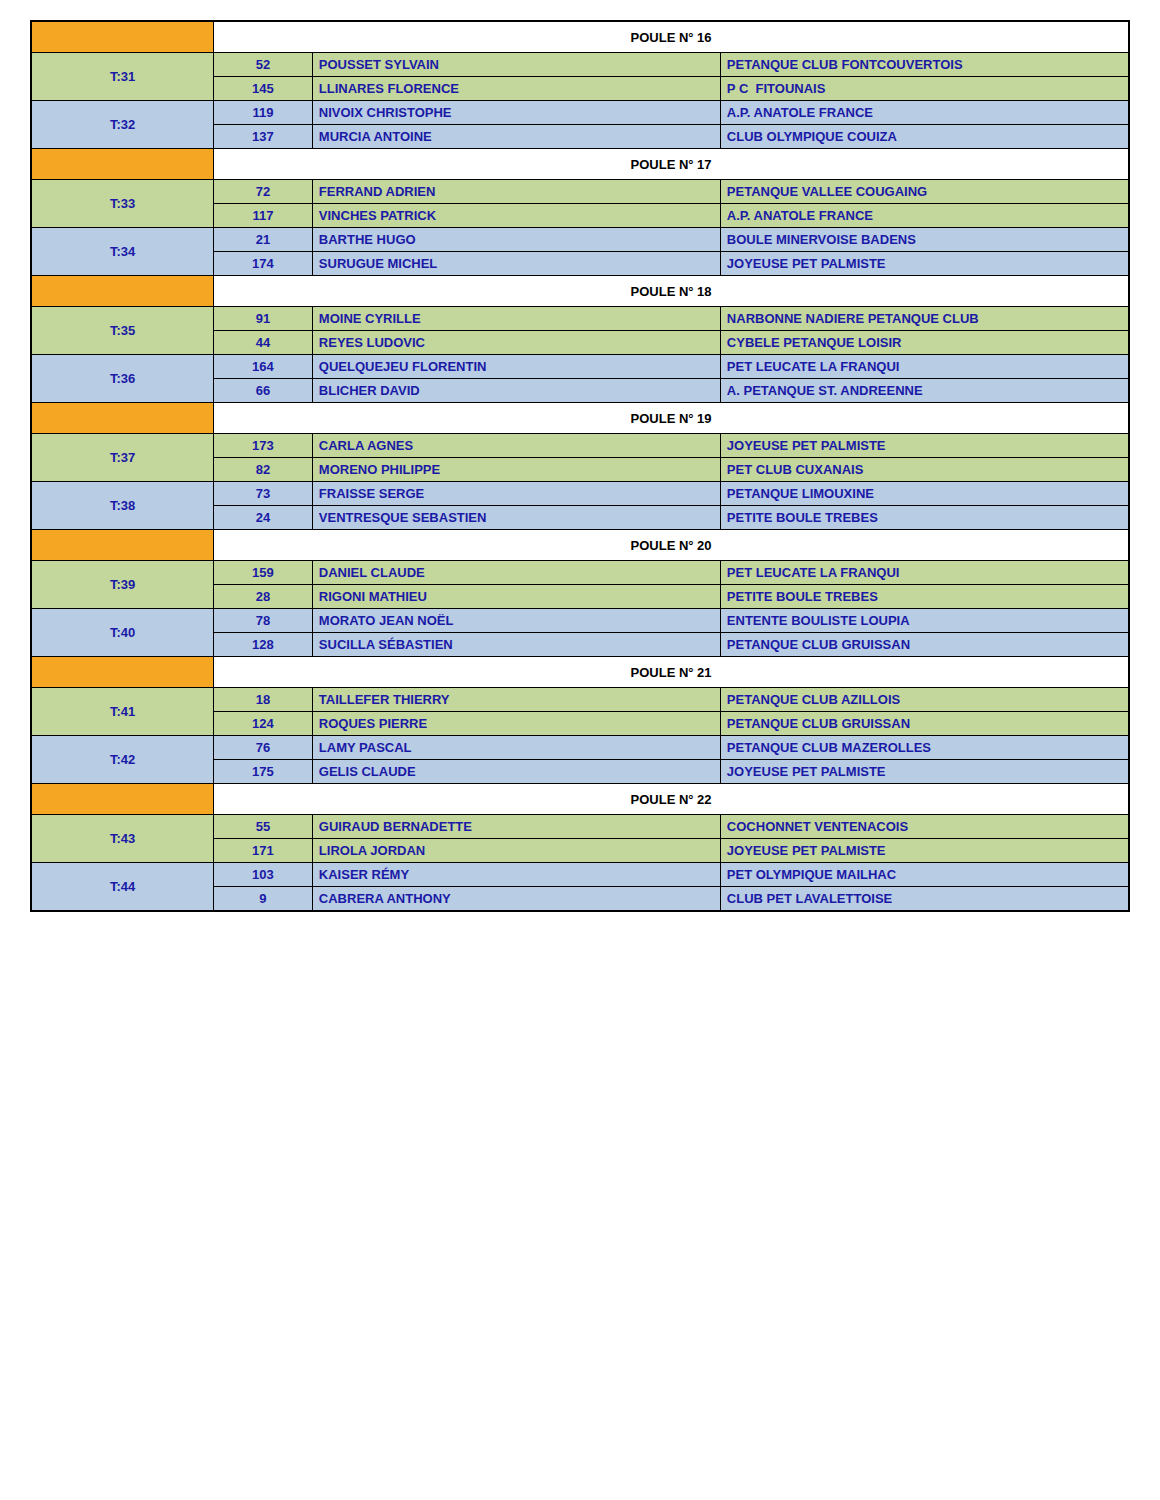| | POULE N° 16 |
| T:31 | 52 | POUSSET SYLVAIN | PETANQUE CLUB FONTCOUVERTOIS |
| 145 | LLINARES FLORENCE | P C FITOUNAIS |
| T:32 | 119 | NIVOIX CHRISTOPHE | A.P. ANATOLE FRANCE |
| 137 | MURCIA ANTOINE | CLUB OLYMPIQUE COUIZA |
| | POULE N° 17 |
| T:33 | 72 | FERRAND ADRIEN | PETANQUE VALLEE COUGAING |
| 117 | VINCHES PATRICK | A.P. ANATOLE FRANCE |
| T:34 | 21 | BARTHE HUGO | BOULE MINERVOISE BADENS |
| 174 | SURUGUE MICHEL | JOYEUSE PET PALMISTE |
| | POULE N° 18 |
| T:35 | 91 | MOINE CYRILLE | NARBONNE NADIERE PETANQUE CLUB |
| 44 | REYES LUDOVIC | CYBELE PETANQUE LOISIR |
| T:36 | 164 | QUELQUEJEU FLORENTIN | PET LEUCATE LA FRANQUI |
| 66 | BLICHER DAVID | A. PETANQUE ST. ANDREENNE |
| | POULE N° 19 |
| T:37 | 173 | CARLA AGNES | JOYEUSE PET PALMISTE |
| 82 | MORENO PHILIPPE | PET CLUB CUXANAIS |
| T:38 | 73 | FRAISSE SERGE | PETANQUE LIMOUXINE |
| 24 | VENTRESQUE SEBASTIEN | PETITE BOULE TREBES |
| | POULE N° 20 |
| T:39 | 159 | DANIEL CLAUDE | PET LEUCATE LA FRANQUI |
| 28 | RIGONI MATHIEU | PETITE BOULE TREBES |
| T:40 | 78 | MORATO JEAN NOËL | ENTENTE BOULISTE LOUPIA |
| 128 | SUCILLA SÉBASTIEN | PETANQUE CLUB GRUISSAN |
| | POULE N° 21 |
| T:41 | 18 | TAILLEFER THIERRY | PETANQUE CLUB AZILLOIS |
| 124 | ROQUES PIERRE | PETANQUE CLUB GRUISSAN |
| T:42 | 76 | LAMY PASCAL | PETANQUE CLUB MAZEROLLES |
| 175 | GELIS CLAUDE | JOYEUSE PET PALMISTE |
| | POULE N° 22 |
| T:43 | 55 | GUIRAUD BERNADETTE | COCHONNET VENTENACOIS |
| 171 | LIROLA JORDAN | JOYEUSE PET PALMISTE |
| T:44 | 103 | KAISER RÉMY | PET OLYMPIQUE MAILHAC |
| 9 | CABRERA ANTHONY | CLUB PET LAVALETTOISE |